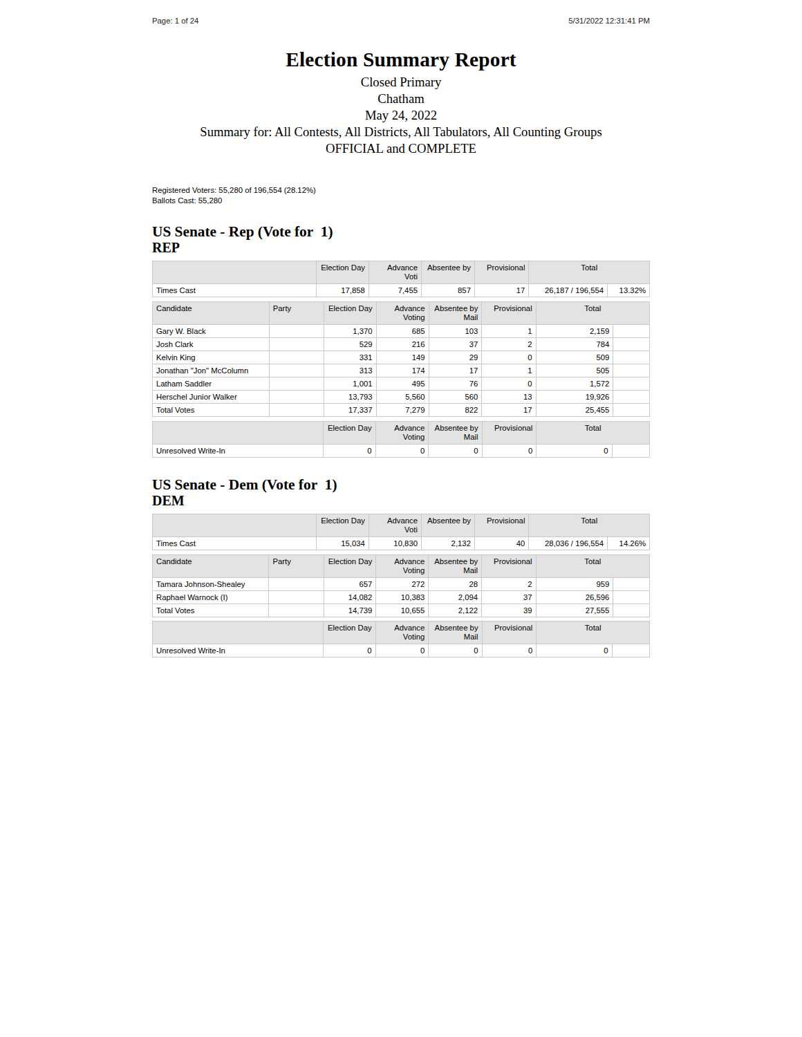Page: 1 of 24 5/31/2022 12:31:41 PM
Election Summary Report
Closed Primary
Chatham
May 24, 2022
Summary for: All Contests, All Districts, All Tabulators, All Counting Groups
OFFICIAL and COMPLETE
Registered Voters: 55,280 of 196,554 (28.12%)
Ballots Cast: 55,280
US Senate - Rep (Vote for 1)
REP
| | Election Day | Advance Voti | Absentee by | Provisional | Total |
| --- | --- | --- | --- | --- | --- |
| Times Cast | 17,858 | 7,455 | 857 | 17 | 26,187 / 196,554 | 13.32% |
| Candidate | Party | Election Day | Advance Voting | Absentee by Mail | Provisional | Total |
| --- | --- | --- | --- | --- | --- | --- |
| Gary W. Black | | 1,370 | 685 | 103 | 1 | 2,159 | |
| Josh Clark | | 529 | 216 | 37 | 2 | 784 | |
| Kelvin King | | 331 | 149 | 29 | 0 | 509 | |
| Jonathan "Jon" McColumn | | 313 | 174 | 17 | 1 | 505 | |
| Latham Saddler | | 1,001 | 495 | 76 | 0 | 1,572 | |
| Herschel Junior Walker | | 13,793 | 5,560 | 560 | 13 | 19,926 | |
| Total Votes | | 17,337 | 7,279 | 822 | 17 | 25,455 | |
| | Election Day | Advance Voting | Absentee by Mail | Provisional | Total |
| --- | --- | --- | --- | --- | --- |
| Unresolved Write-In | 0 | 0 | 0 | 0 | 0 | |
US Senate - Dem (Vote for 1)
DEM
| | Election Day | Advance Voti | Absentee by | Provisional | Total |
| --- | --- | --- | --- | --- | --- |
| Times Cast | 15,034 | 10,830 | 2,132 | 40 | 28,036 / 196,554 | 14.26% |
| Candidate | Party | Election Day | Advance Voting | Absentee by Mail | Provisional | Total |
| --- | --- | --- | --- | --- | --- | --- |
| Tamara Johnson-Shealey | | 657 | 272 | 28 | 2 | 959 | |
| Raphael Warnock (I) | | 14,082 | 10,383 | 2,094 | 37 | 26,596 | |
| Total Votes | | 14,739 | 10,655 | 2,122 | 39 | 27,555 | |
| | Election Day | Advance Voting | Absentee by Mail | Provisional | Total |
| --- | --- | --- | --- | --- | --- |
| Unresolved Write-In | 0 | 0 | 0 | 0 | 0 | |